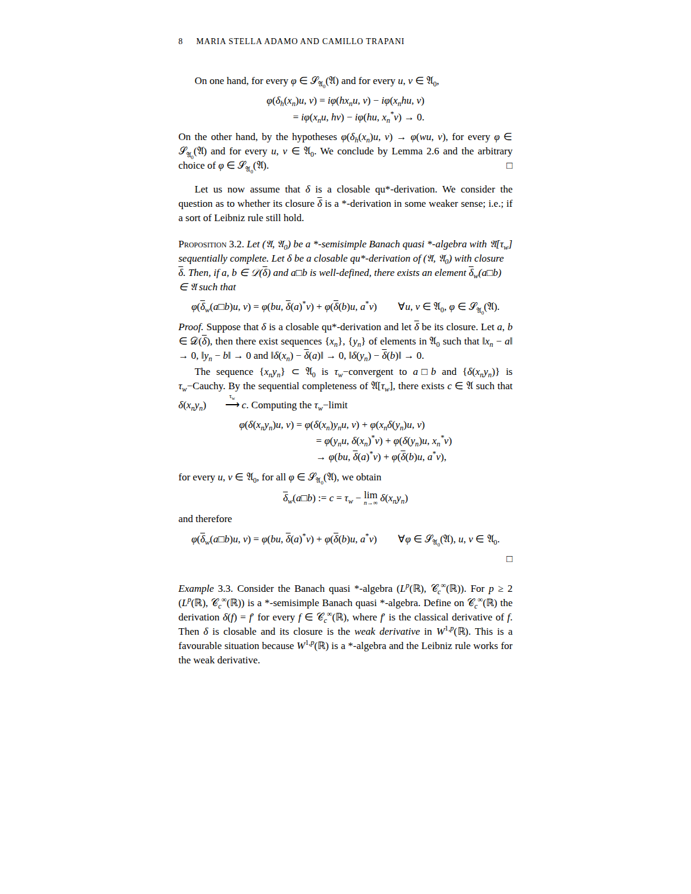8 Maria Stella Adamo and Camillo Trapani
On one hand, for every φ ∈ 𝒮𝔄0(𝔄) and for every u, v ∈ 𝔄0,
φ(δh(xn)u, v) = iφ(hxnu, v) − iφ(xnhu, v) = iφ(xnu, hv) − iφ(hu, xn*v) → 0.
On the other hand, by the hypotheses φ(δh(xn)u, v) → φ(wu, v), for every φ ∈ 𝒮𝔄0(𝔄) and for every u, v ∈ 𝔄0. We conclude by Lemma 2.6 and the arbitrary choice of φ ∈ 𝒮𝔄0(𝔄). □
Let us now assume that δ is a closable qu*-derivation. We consider the question as to whether its closure δ is a *-derivation in some weaker sense; i.e.; if a sort of Leibniz rule still hold.
Proposition 3.2. Let (𝔄, 𝔄0) be a *-semisimple Banach quasi *-algebra with 𝔄[τw] sequentially complete. Let δ be a closable qu*-derivation of (𝔄, 𝔄0) with closure δ. Then, if a, b ∈ 𝒟(δ) and a□b is well-defined, there exists an element δw(a□b) ∈ 𝔄 such that
φ(δw(a□b)u, v) = φ(bu, δ(a)*v) + φ(δ(b)u, a*v) ∀u, v ∈ 𝔄0, φ ∈ 𝒮𝔄0(𝔄).
Proof. Suppose that δ is a closable qu*-derivation and let δ be its closure. Let a, b ∈ 𝒟(δ), then there exist sequences {xn}, {yn} of elements in 𝔄0 such that ‖xn − a‖ → 0, ‖yn − b‖ → 0 and ‖δ(xn) − δ(a)‖ → 0, ‖δ(yn) − δ(b)‖ → 0.
The sequence {xnyn} ⊂ 𝔄0 is τw−convergent to a□b and {δ(xnyn)} is τw−Cauchy. By the sequential completeness of 𝔄[τw], there exists c ∈ 𝔄 such that δ(xnyn) τw⟶ c. Computing the τw−limit
φ(δ(xnyn)u, v) = φ(δ(xn)ynu, v) + φ(xn δ(yn)u, v) = φ(ynu, δ(xn)*v) + φ(δ(yn)u, xn*v) → φ(bu, δ(a)*v) + φ(δ(b)u, a*v),
for every u, v ∈ 𝔄0, for all φ ∈ 𝒮𝔄0(𝔄), we obtain
δw(a□b) := c = τw − lim n→∞ δ(xnyn)
and therefore
φ(δw(a□b)u, v) = φ(bu, δ(a)*v) + φ(δ(b)u, a*v) ∀φ ∈ 𝒮𝔄0(𝔄), u, v ∈ 𝔄0.
□
Example 3.3. Consider the Banach quasi *-algebra (Lp(ℝ), 𝒞c∞(ℝ)). For p ≥ 2 (Lp(ℝ), 𝒞c∞(ℝ)) is a *-semisimple Banach quasi *-algebra. Define on 𝒞c∞(ℝ) the derivation δ(f) = f′ for every f ∈ 𝒞c∞(ℝ), where f′ is the classical derivative of f. Then δ is closable and its closure is the weak derivative in W1,p(ℝ). This is a favourable situation because W1,p(ℝ) is a *-algebra and the Leibniz rule works for the weak derivative.